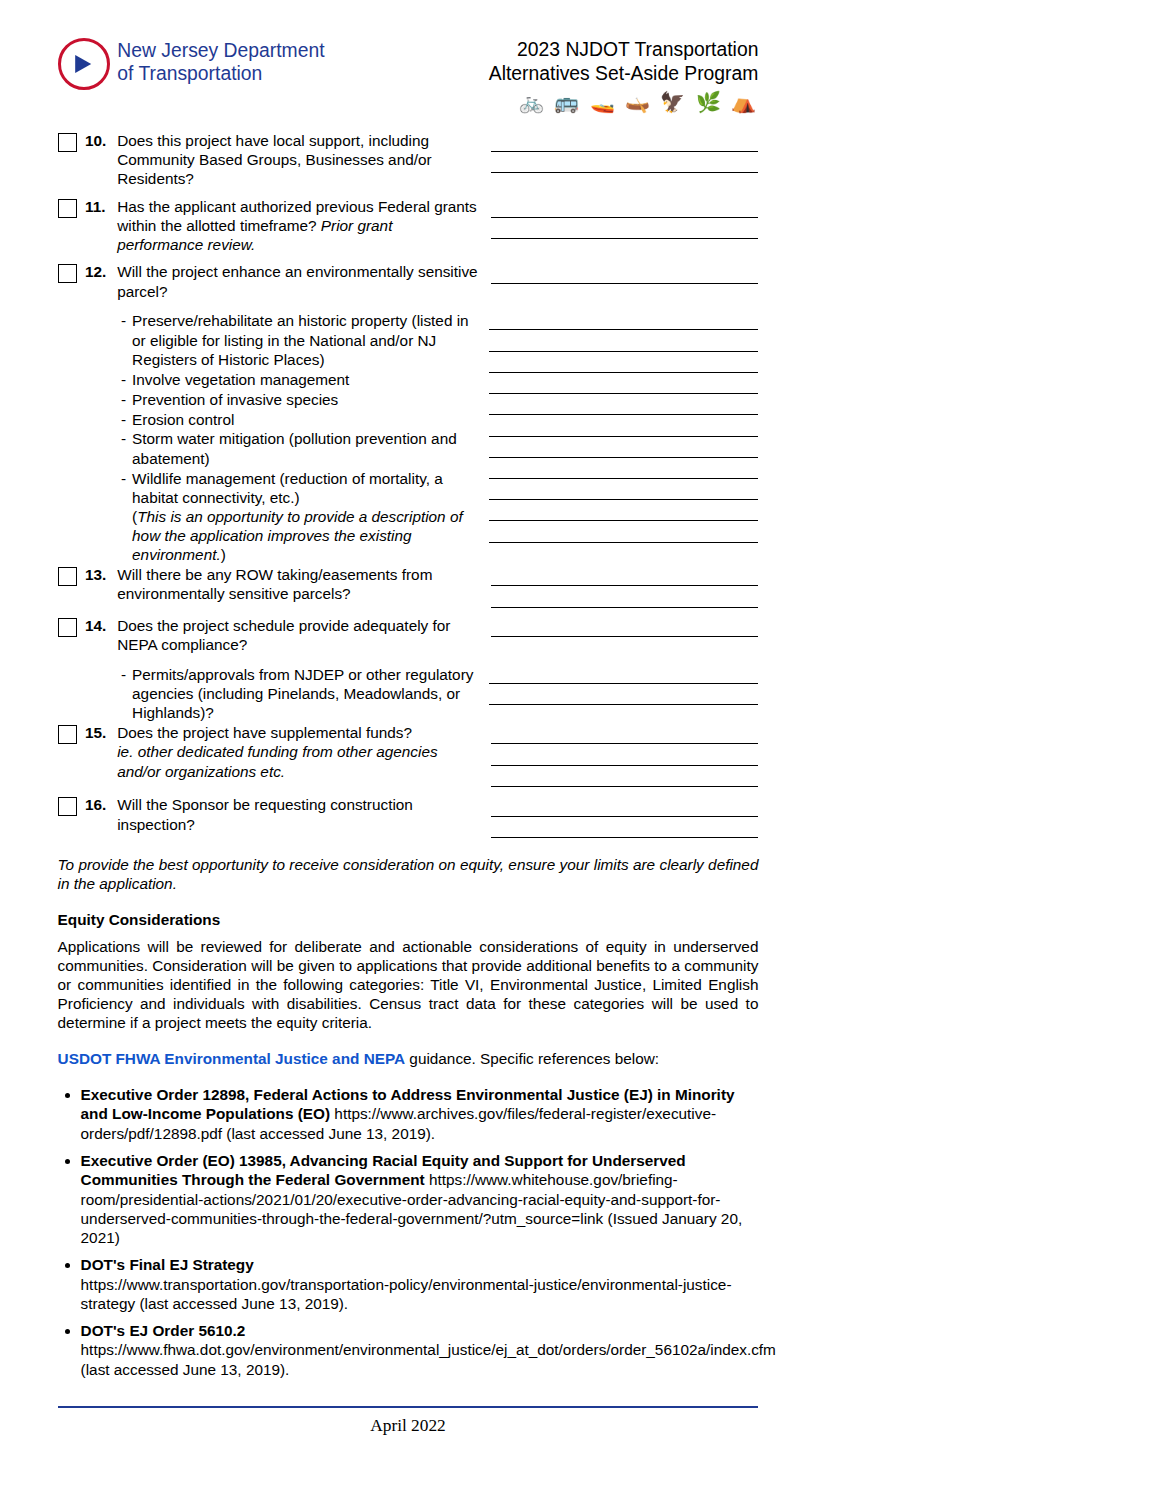New Jersey Department
of Transportation
2023 NJDOT Transportation
Alternatives Set-Aside Program
🚲 🚌 🚤 🛶 🦅 🌿 ⛺
10. Does this project have local support, including Community Based Groups, Businesses and/or Residents?
11. Has the applicant authorized previous Federal grants within the allotted timeframe? Prior grant performance review.
12. Will the project enhance an environmentally sensitive parcel?
-Preserve/rehabilitate an historic property (listed in or eligible for listing in the National and/or NJ Registers of Historic Places)
-Involve vegetation management
-Prevention of invasive species
-Erosion control
-Storm water mitigation (pollution prevention and abatement)
-Wildlife management (reduction of mortality, a habitat connectivity, etc.)
(This is an opportunity to provide a description of how the application improves the existing environment.)
13. Will there be any ROW taking/easements from environmentally sensitive parcels?
14. Does the project schedule provide adequately for NEPA compliance?
-Permits/approvals from NJDEP or other regulatory agencies (including Pinelands, Meadowlands, or Highlands)?
15. Does the project have supplemental funds?
ie. other dedicated funding from other agencies and/or organizations etc.
16. Will the Sponsor be requesting construction inspection?
To provide the best opportunity to receive consideration on equity, ensure your limits are clearly defined in the application.
Equity Considerations
Applications will be reviewed for deliberate and actionable considerations of equity in underserved communities. Consideration will be given to applications that provide additional benefits to a community or communities identified in the following categories: Title VI, Environmental Justice, Limited English Proficiency and individuals with disabilities. Census tract data for these categories will be used to determine if a project meets the equity criteria.
USDOT FHWA Environmental Justice and NEPA guidance. Specific references below:
Executive Order 12898, Federal Actions to Address Environmental Justice (EJ) in Minority and Low-Income Populations (EO) https://www.archives.gov/files/federal-register/executive-orders/pdf/12898.pdf (last accessed June 13, 2019).
Executive Order (EO) 13985, Advancing Racial Equity and Support for Underserved Communities Through the Federal Government https://www.whitehouse.gov/briefing-room/presidential-actions/2021/01/20/executive-order-advancing-racial-equity-and-support-for-underserved-communities-through-the-federal-government/?utm_source=link (Issued January 20, 2021)
DOT's Final EJ Strategy
https://www.transportation.gov/transportation-policy/environmental-justice/environmental-justice-strategy (last accessed June 13, 2019).
DOT's EJ Order 5610.2
https://www.fhwa.dot.gov/environment/environmental_justice/ej_at_dot/orders/order_56102a/index.cfm (last accessed June 13, 2019).
April 2022